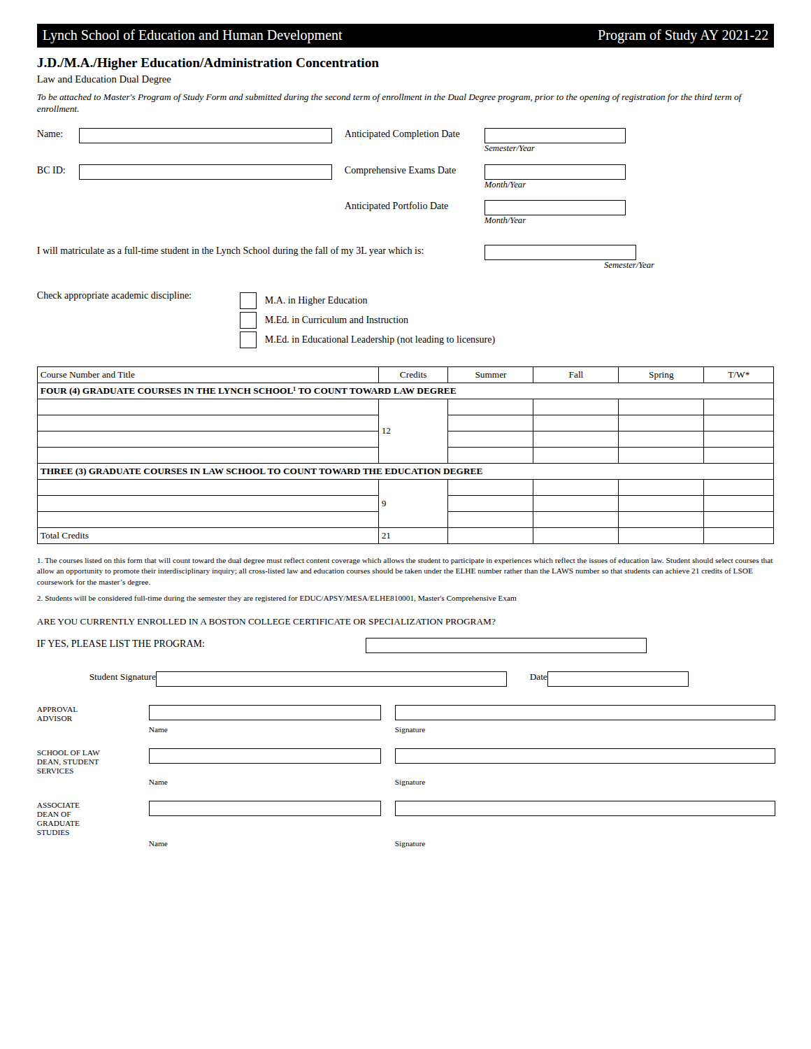Lynch School of Education and Human Development Program of Study AY 2021-22
J.D./M.A./Higher Education/Administration Concentration
Law and Education Dual Degree
To be attached to Master's Program of Study Form and submitted during the second term of enrollment in the Dual Degree program, prior to the opening of registration for the third term of enrollment.
| Name: | | Anticipated Completion Date | Semester/Year |
| BC ID: | | Comprehensive Exams Date | Month/Year |
| | | Anticipated Portfolio Date | Month/Year |
| I will matriculate as a full-time student in the Lynch School during the fall of my 3L year which is: | Semester/Year |
| Check appropriate academic discipline: | M.A. in Higher Education M.Ed. in Curriculum and Instruction M.Ed. in Educational Leadership (not leading to licensure) |
| Course Number and Title | Credits | Summer | Fall | Spring | T/W* |
| --- | --- | --- | --- | --- | --- |
| FOUR (4) GRADUATE COURSES IN THE LYNCH SCHOOL¹ TO COUNT TOWARD LAW DEGREE |
| | 12 | | | | |
| THREE (3) GRADUATE COURSES IN LAW SCHOOL TO COUNT TOWARD THE EDUCATION DEGREE |
| | 9 | | | | |
| Total Credits | 21 | | | | |
1. The courses listed on this form that will count toward the dual degree must reflect content coverage which allows the student to participate in experiences which reflect the issues of education law. Student should select courses that allow an opportunity to promote their interdisciplinary inquiry; all cross-listed law and education courses should be taken under the ELHE number rather than the LAWS number so that students can achieve 21 credits of LSOE coursework for the master’s degree.
2. Students will be considered full-time during the semester they are registered for EDUC/APSY/MESA/ELHE810001, Master's Comprehensive Exam
ARE YOU CURRENTLY ENROLLED IN A BOSTON COLLEGE CERTIFICATE OR SPECIALIZATION PROGRAM?
| IF YES, PLEASE LIST THE PROGRAM: | |
| Student Signature | | Date | |
| Approval Advisor | | | |
| | Name | | Signature |
| School of Law Dean, Student Services | | | |
| | Name | | Signature |
| Associate Dean of Graduate Studies | | | |
| | Name | | Signature |